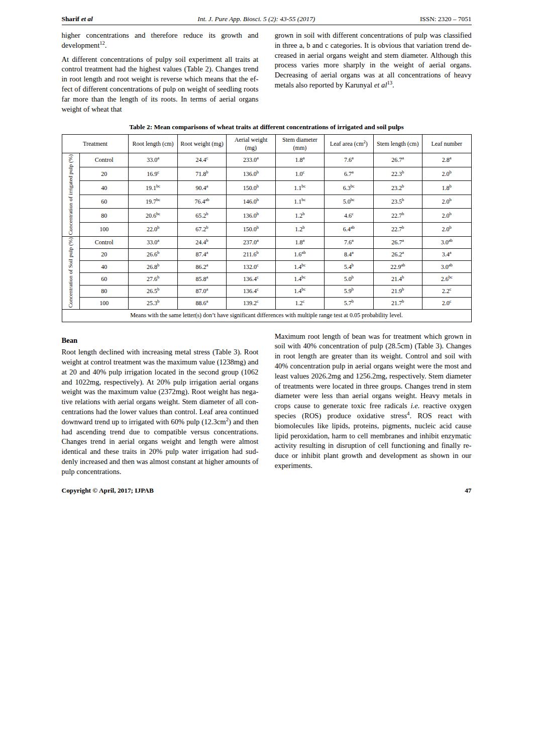Sharif et al Int. J. Pure App. Biosci. 5 (2): 43-55 (2017) ISSN: 2320 – 7051
higher concentrations and therefore reduce its growth and development12.
At different concentrations of pulpy soil experiment all traits at control treatment had the highest values (Table 2). Changes trend in root length and root weight is reverse which means that the effect of different concentrations of pulp on weight of seedling roots far more than the length of its roots. In terms of aerial organs weight of wheat that
grown in soil with different concentrations of pulp was classified in three a, b and c categories. It is obvious that variation trend decreased in aerial organs weight and stem diameter. Although this process varies more sharply in the weight of aerial organs. Decreasing of aerial organs was at all concentrations of heavy metals also reported by Karunyal et al13.
Table 2: Mean comparisons of wheat traits at different concentrations of irrigated and soil pulps
| Treatment | Root length (cm) | Root weight (mg) | Aerial weight (mg) | Stem diameter (mm) | Leaf area (cm 2 ) | Stem length (cm) | Leaf number |
| --- | --- | --- | --- | --- | --- | --- | --- |
| Concentration of irrigated pulp (%) | Control | 33.0 a | 24.4 c | 233.0 a | 1.8 a | 7.6 a | 26.7 a | 2.8 a |
| 20 | 16.9 c | 71.8 b | 136.0 b | 1.0 c | 6.7 a | 22.3 b | 2.0 b |
| 40 | 19.1 bc | 90.4 a | 150.0 b | 1.1 bc | 6.3 bc | 23.2 b | 1.8 b |
| 60 | 19.7 bc | 76.4 ab | 146.0 b | 1.1 bc | 5.0 bc | 23.5 b | 2.0 b |
| 80 | 20.6 bc | 65.2 b | 136.0 b | 1.2 b | 4.6 c | 22.7 b | 2.0 b |
| 100 | 22.0 b | 67.2 b | 150.0 b | 1.2 b | 6.4 ab | 22.7 b | 2.0 b |
| Concentration of Soil pulp (%) | Control | 33.0 a | 24.4 b | 237.0 a | 1.8 a | 7.6 a | 26.7 a | 3.0 ab |
| 20 | 26.6 b | 87.4 a | 211.6 b | 1.6 ab | 8.4 a | 26.2 a | 3.4 a |
| 40 | 26.8 b | 86.2 a | 132.0 c | 1.4 bc | 5.4 b | 22.9 ab | 3.0 ab |
| 60 | 27.6 b | 85.8 a | 136.4 c | 1.4 bc | 5.0 b | 21.4 b | 2.6 bc |
| 80 | 26.5 b | 87.0 a | 136.4 c | 1.4 bc | 5.9 b | 21.9 b | 2.2 c |
| 100 | 25.3 b | 88.6 a | 139.2 c | 1.2 c | 5.7 b | 21.7 b | 2.0 c |
| Means with the same letter(s) don’t have significant differences with multiple range test at 0.05 probability level. |
Bean
Root length declined with increasing metal stress (Table 3). Root weight at control treatment was the maximum value (1238mg) and at 20 and 40% pulp irrigation located in the second group (1062 and 1022mg, respectively). At 20% pulp irrigation aerial organs weight was the maximum value (2372mg). Root weight has negative relations with aerial organs weight. Stem diameter of all concentrations had the lower values than control. Leaf area continued downward trend up to irrigated with 60% pulp (12.3cm2) and then had ascending trend due to compatible versus concentrations. Changes trend in aerial organs weight and length were almost identical and these traits in 20% pulp water irrigation had suddenly increased and then was almost constant at higher amounts of pulp concentrations.
Maximum root length of bean was for treatment which grown in soil with 40% concentration of pulp (28.5cm) (Table 3). Changes in root length are greater than its weight. Control and soil with 40% concentration pulp in aerial organs weight were the most and least values 2026.2mg and 1256.2mg, respectively. Stem diameter of treatments were located in three groups. Changes trend in stem diameter were less than aerial organs weight. Heavy metals in crops cause to generate toxic free radicals i.e. reactive oxygen species (ROS) produce oxidative stress4. ROS react with biomolecules like lipids, proteins, pigments, nucleic acid cause lipid peroxidation, harm to cell membranes and inhibit enzymatic activity resulting in disruption of cell functioning and finally reduce or inhibit plant growth and development as shown in our experiments.
Copyright © April, 2017; IJPAB 47